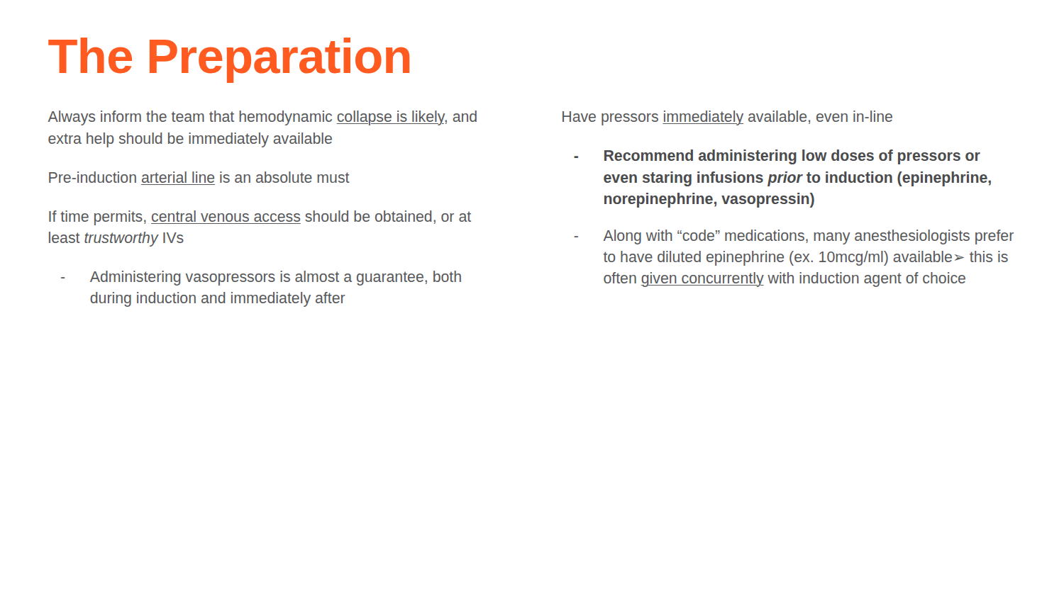The Preparation
Always inform the team that hemodynamic collapse is likely, and extra help should be immediately available
Pre-induction arterial line is an absolute must
If time permits, central venous access should be obtained, or at least trustworthy IVs
Administering vasopressors is almost a guarantee, both during induction and immediately after
Have pressors immediately available, even in-line
Recommend administering low doses of pressors or even staring infusions prior to induction (epinephrine, norepinephrine, vasopressin)
Along with “code” medications, many anesthesiologists prefer to have diluted epinephrine (ex. 10mcg/ml) available➢ this is often given concurrently with induction agent of choice